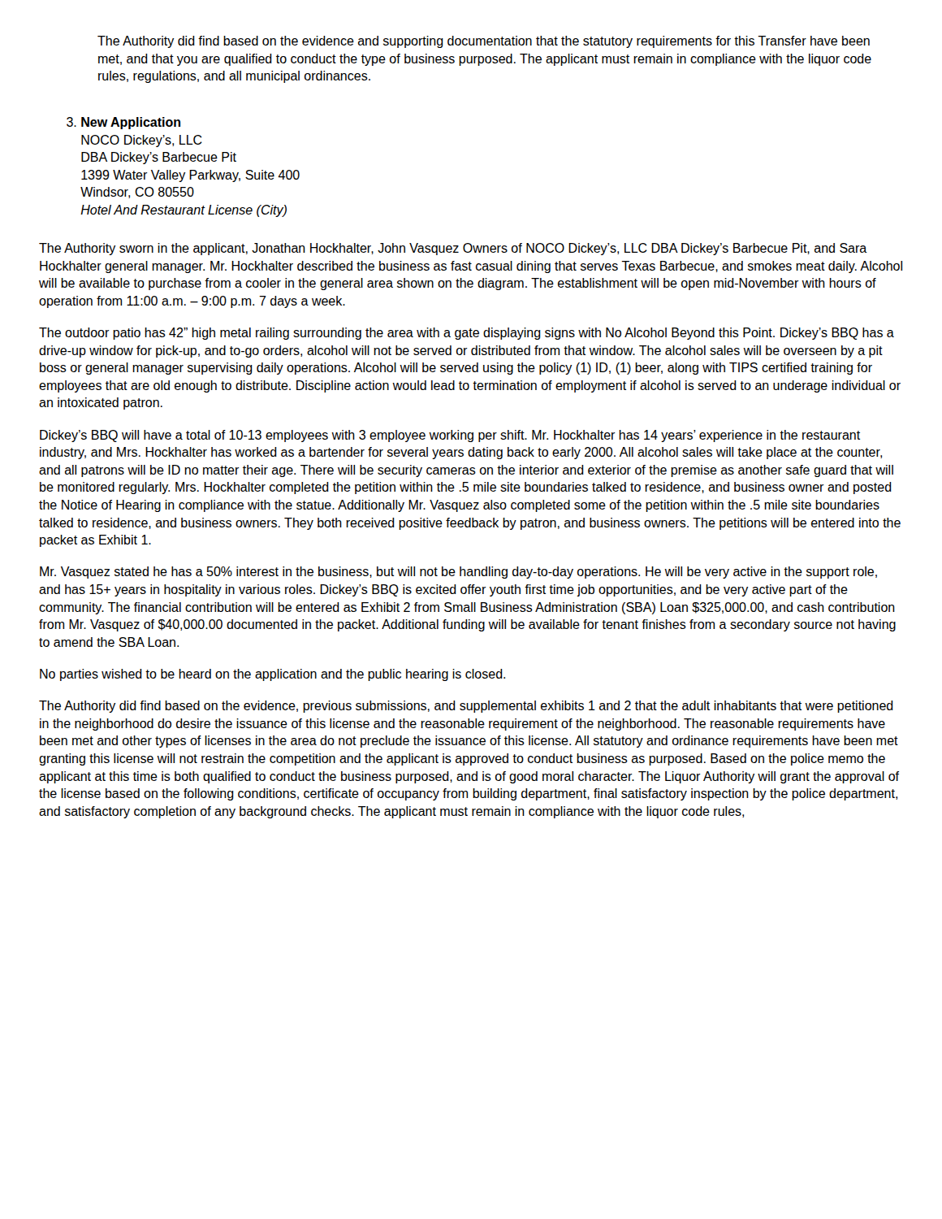The Authority did find based on the evidence and supporting documentation that the statutory requirements for this Transfer have been met, and that you are qualified to conduct the type of business purposed. The applicant must remain in compliance with the liquor code rules, regulations, and all municipal ordinances.
New Application
NOCO Dickey’s, LLC
DBA Dickey’s Barbecue Pit
1399 Water Valley Parkway, Suite 400
Windsor, CO 80550
Hotel And Restaurant License (City)
The Authority sworn in the applicant, Jonathan Hockhalter, John Vasquez Owners of NOCO Dickey’s, LLC DBA Dickey’s Barbecue Pit, and Sara Hockhalter general manager. Mr. Hockhalter described the business as fast casual dining that serves Texas Barbecue, and smokes meat daily. Alcohol will be available to purchase from a cooler in the general area shown on the diagram. The establishment will be open mid-November with hours of operation from 11:00 a.m. – 9:00 p.m. 7 days a week.
The outdoor patio has 42” high metal railing surrounding the area with a gate displaying signs with No Alcohol Beyond this Point. Dickey’s BBQ has a drive-up window for pick-up, and to-go orders, alcohol will not be served or distributed from that window. The alcohol sales will be overseen by a pit boss or general manager supervising daily operations. Alcohol will be served using the policy (1) ID, (1) beer, along with TIPS certified training for employees that are old enough to distribute. Discipline action would lead to termination of employment if alcohol is served to an underage individual or an intoxicated patron.
Dickey’s BBQ will have a total of 10-13 employees with 3 employee working per shift. Mr. Hockhalter has 14 years’ experience in the restaurant industry, and Mrs. Hockhalter has worked as a bartender for several years dating back to early 2000. All alcohol sales will take place at the counter, and all patrons will be ID no matter their age. There will be security cameras on the interior and exterior of the premise as another safe guard that will be monitored regularly. Mrs. Hockhalter completed the petition within the .5 mile site boundaries talked to residence, and business owner and posted the Notice of Hearing in compliance with the statue. Additionally Mr. Vasquez also completed some of the petition within the .5 mile site boundaries talked to residence, and business owners. They both received positive feedback by patron, and business owners. The petitions will be entered into the packet as Exhibit 1.
Mr. Vasquez stated he has a 50% interest in the business, but will not be handling day-to-day operations. He will be very active in the support role, and has 15+ years in hospitality in various roles. Dickey’s BBQ is excited offer youth first time job opportunities, and be very active part of the community. The financial contribution will be entered as Exhibit 2 from Small Business Administration (SBA) Loan $325,000.00, and cash contribution from Mr. Vasquez of $40,000.00 documented in the packet. Additional funding will be available for tenant finishes from a secondary source not having to amend the SBA Loan.
No parties wished to be heard on the application and the public hearing is closed.
The Authority did find based on the evidence, previous submissions, and supplemental exhibits 1 and 2 that the adult inhabitants that were petitioned in the neighborhood do desire the issuance of this license and the reasonable requirement of the neighborhood. The reasonable requirements have been met and other types of licenses in the area do not preclude the issuance of this license. All statutory and ordinance requirements have been met granting this license will not restrain the competition and the applicant is approved to conduct business as purposed. Based on the police memo the applicant at this time is both qualified to conduct the business purposed, and is of good moral character. The Liquor Authority will grant the approval of the license based on the following conditions, certificate of occupancy from building department, final satisfactory inspection by the police department, and satisfactory completion of any background checks. The applicant must remain in compliance with the liquor code rules,